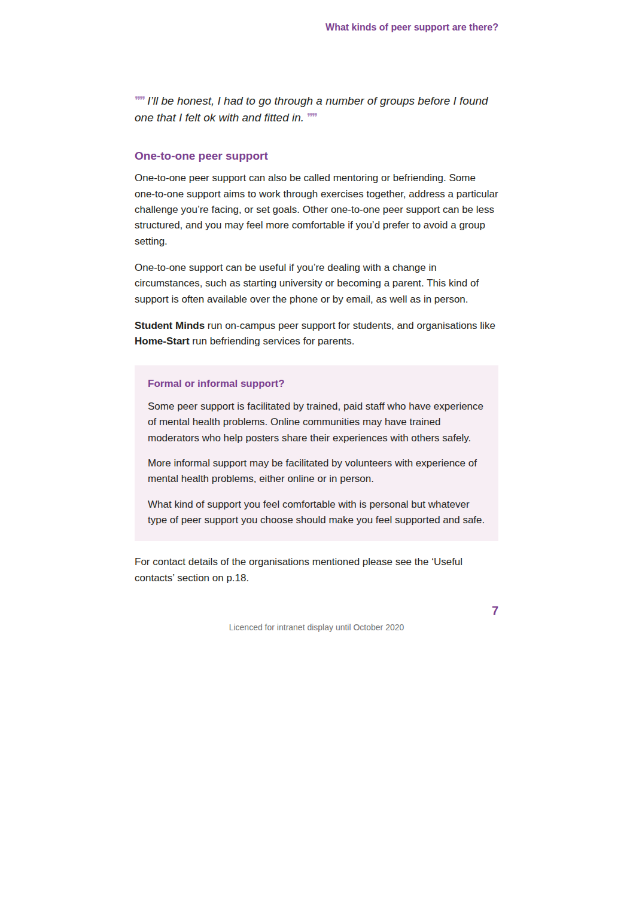What kinds of peer support are there?
❞❞ I’ll be honest, I had to go through a number of groups before I found one that I felt ok with and fitted in. ❞❞
One-to-one peer support
One-to-one peer support can also be called mentoring or befriending. Some one-to-one support aims to work through exercises together, address a particular challenge you’re facing, or set goals. Other one-to-one peer support can be less structured, and you may feel more comfortable if you’d prefer to avoid a group setting.
One-to-one support can be useful if you’re dealing with a change in circumstances, such as starting university or becoming a parent. This kind of support is often available over the phone or by email, as well as in person.
Student Minds run on-campus peer support for students, and organisations like Home-Start run befriending services for parents.
Formal or informal support?
Some peer support is facilitated by trained, paid staff who have experience of mental health problems. Online communities may have trained moderators who help posters share their experiences with others safely.
More informal support may be facilitated by volunteers with experience of mental health problems, either online or in person.
What kind of support you feel comfortable with is personal but whatever type of peer support you choose should make you feel supported and safe.
For contact details of the organisations mentioned please see the ‘Useful contacts’ section on p.18.
7
Licenced for intranet display until October 2020